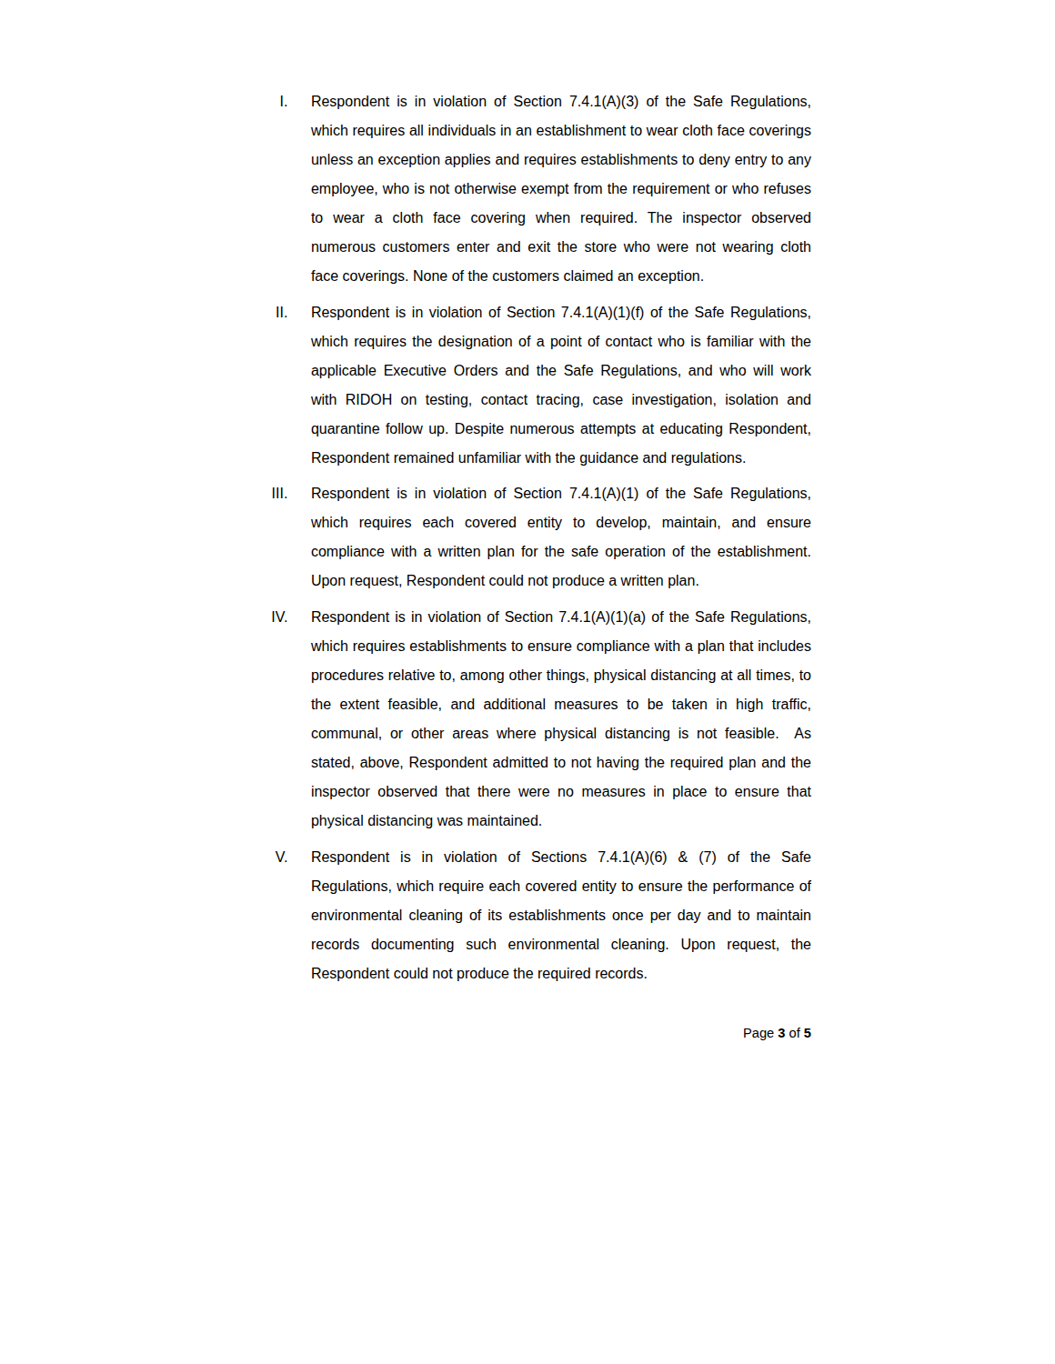Respondent is in violation of Section 7.4.1(A)(3) of the Safe Regulations, which requires all individuals in an establishment to wear cloth face coverings unless an exception applies and requires establishments to deny entry to any employee, who is not otherwise exempt from the requirement or who refuses to wear a cloth face covering when required. The inspector observed numerous customers enter and exit the store who were not wearing cloth face coverings. None of the customers claimed an exception.
Respondent is in violation of Section 7.4.1(A)(1)(f) of the Safe Regulations, which requires the designation of a point of contact who is familiar with the applicable Executive Orders and the Safe Regulations, and who will work with RIDOH on testing, contact tracing, case investigation, isolation and quarantine follow up. Despite numerous attempts at educating Respondent, Respondent remained unfamiliar with the guidance and regulations.
Respondent is in violation of Section 7.4.1(A)(1) of the Safe Regulations, which requires each covered entity to develop, maintain, and ensure compliance with a written plan for the safe operation of the establishment. Upon request, Respondent could not produce a written plan.
Respondent is in violation of Section 7.4.1(A)(1)(a) of the Safe Regulations, which requires establishments to ensure compliance with a plan that includes procedures relative to, among other things, physical distancing at all times, to the extent feasible, and additional measures to be taken in high traffic, communal, or other areas where physical distancing is not feasible. As stated, above, Respondent admitted to not having the required plan and the inspector observed that there were no measures in place to ensure that physical distancing was maintained.
Respondent is in violation of Sections 7.4.1(A)(6) & (7) of the Safe Regulations, which require each covered entity to ensure the performance of environmental cleaning of its establishments once per day and to maintain records documenting such environmental cleaning. Upon request, the Respondent could not produce the required records.
Page 3 of 5